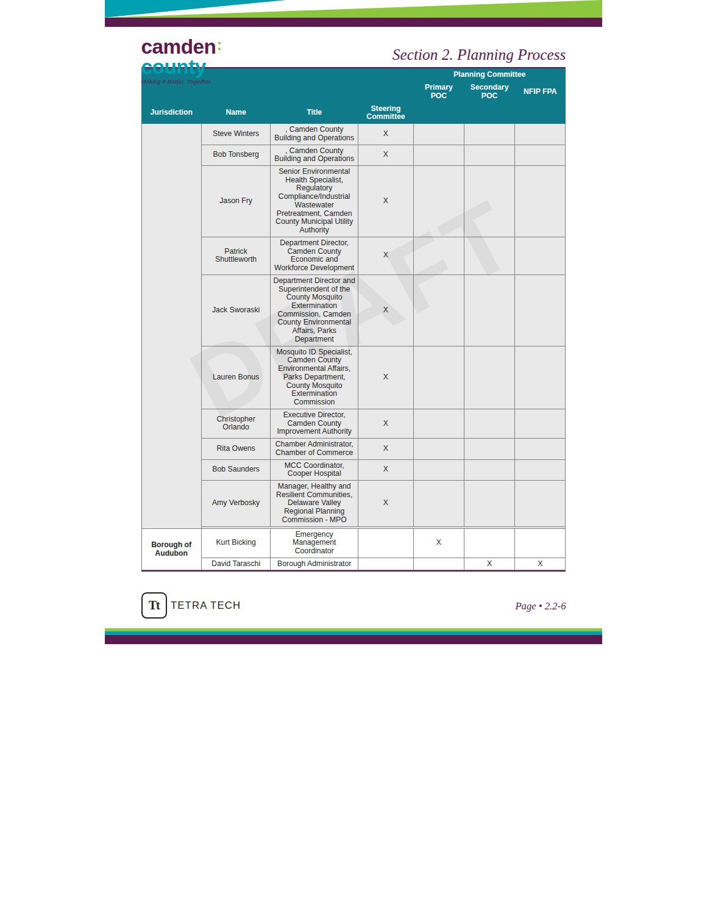camden: county
Making It Better, Together.
Section 2. Planning Process
| | | | | Planning Committee |
| --- | --- | --- | --- | --- |
| Primary POC | Secondary POC | NFIP FPA |
| Jurisdiction | Name | Title | Steering Committee | | | |
| | Steve Winters | , Camden County Building and Operations | X | | | |
| Bob Tonsberg | , Camden County Building and Operations | X | | | |
| Jason Fry | Senior Environmental Health Specialist, Regulatory Compliance/Industrial Wastewater Pretreatment, Camden County Municipal Utility Authority | X | | | |
| Patrick Shuttleworth | Department Director, Camden County Economic and Workforce Development | X | | | |
| Jack Sworaski | Department Director and Superintendent of the County Mosquito Extermination Commission, Camden County Environmental Affairs, Parks Department | X | | | |
| Lauren Bonus | Mosquito ID Specialist, Camden County Environmental Affairs, Parks Department, County Mosquito Extermination Commission | X | | | |
| Christopher Orlando | Executive Director, Camden County Improvement Authority | X | | | |
| Rita Owens | Chamber Administrator, Chamber of Commerce | X | | | |
| Bob Saunders | MCC Coordinator, Cooper Hospital | X | | | |
| Amy Verbosky | Manager, Healthy and Resilient Communities, Delaware Valley Regional Planning Commission - MPO | X | | | |
| Borough of Audubon | Kurt Bicking | Emergency Management Coordinator | | X | | |
| David Taraschi | Borough Administrator | | | X | X |
DRAFT
Tt
TETRA TECH
Page • 2.2-6